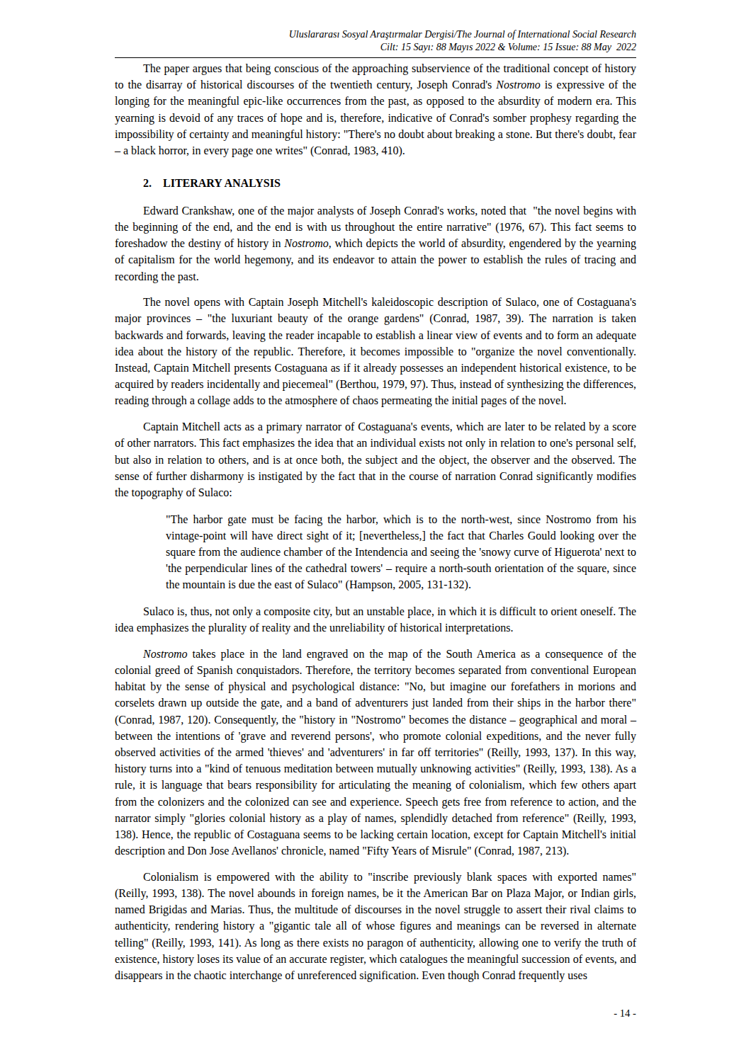Uluslararası Sosyal Araştırmalar Dergisi/The Journal of International Social Research
Cilt: 15 Sayı: 88 Mayıs 2022 & Volume: 15 Issue: 88 May 2022
The paper argues that being conscious of the approaching subservience of the traditional concept of history to the disarray of historical discourses of the twentieth century, Joseph Conrad's Nostromo is expressive of the longing for the meaningful epic-like occurrences from the past, as opposed to the absurdity of modern era. This yearning is devoid of any traces of hope and is, therefore, indicative of Conrad's somber prophesy regarding the impossibility of certainty and meaningful history: "There's no doubt about breaking a stone. But there's doubt, fear – a black horror, in every page one writes" (Conrad, 1983, 410).
2. LITERARY ANALYSIS
Edward Crankshaw, one of the major analysts of Joseph Conrad's works, noted that "the novel begins with the beginning of the end, and the end is with us throughout the entire narrative" (1976, 67). This fact seems to foreshadow the destiny of history in Nostromo, which depicts the world of absurdity, engendered by the yearning of capitalism for the world hegemony, and its endeavor to attain the power to establish the rules of tracing and recording the past.
The novel opens with Captain Joseph Mitchell's kaleidoscopic description of Sulaco, one of Costaguana's major provinces – "the luxuriant beauty of the orange gardens" (Conrad, 1987, 39). The narration is taken backwards and forwards, leaving the reader incapable to establish a linear view of events and to form an adequate idea about the history of the republic. Therefore, it becomes impossible to "organize the novel conventionally. Instead, Captain Mitchell presents Costaguana as if it already possesses an independent historical existence, to be acquired by readers incidentally and piecemeal" (Berthou, 1979, 97). Thus, instead of synthesizing the differences, reading through a collage adds to the atmosphere of chaos permeating the initial pages of the novel.
Captain Mitchell acts as a primary narrator of Costaguana's events, which are later to be related by a score of other narrators. This fact emphasizes the idea that an individual exists not only in relation to one's personal self, but also in relation to others, and is at once both, the subject and the object, the observer and the observed. The sense of further disharmony is instigated by the fact that in the course of narration Conrad significantly modifies the topography of Sulaco:
"The harbor gate must be facing the harbor, which is to the north-west, since Nostromo from his vintage-point will have direct sight of it; [nevertheless,] the fact that Charles Gould looking over the square from the audience chamber of the Intendencia and seeing the 'snowy curve of Higuerota' next to 'the perpendicular lines of the cathedral towers' – require a north-south orientation of the square, since the mountain is due the east of Sulaco" (Hampson, 2005, 131-132).
Sulaco is, thus, not only a composite city, but an unstable place, in which it is difficult to orient oneself. The idea emphasizes the plurality of reality and the unreliability of historical interpretations.
Nostromo takes place in the land engraved on the map of the South America as a consequence of the colonial greed of Spanish conquistadors. Therefore, the territory becomes separated from conventional European habitat by the sense of physical and psychological distance: "No, but imagine our forefathers in morions and corselets drawn up outside the gate, and a band of adventurers just landed from their ships in the harbor there" (Conrad, 1987, 120). Consequently, the "history in "Nostromo" becomes the distance – geographical and moral – between the intentions of 'grave and reverend persons', who promote colonial expeditions, and the never fully observed activities of the armed 'thieves' and 'adventurers' in far off territories" (Reilly, 1993, 137). In this way, history turns into a "kind of tenuous meditation between mutually unknowing activities" (Reilly, 1993, 138). As a rule, it is language that bears responsibility for articulating the meaning of colonialism, which few others apart from the colonizers and the colonized can see and experience. Speech gets free from reference to action, and the narrator simply "glories colonial history as a play of names, splendidly detached from reference" (Reilly, 1993, 138). Hence, the republic of Costaguana seems to be lacking certain location, except for Captain Mitchell's initial description and Don Jose Avellanos' chronicle, named "Fifty Years of Misrule" (Conrad, 1987, 213).
Colonialism is empowered with the ability to "inscribe previously blank spaces with exported names" (Reilly, 1993, 138). The novel abounds in foreign names, be it the American Bar on Plaza Major, or Indian girls, named Brigidas and Marias. Thus, the multitude of discourses in the novel struggle to assert their rival claims to authenticity, rendering history a "gigantic tale all of whose figures and meanings can be reversed in alternate telling" (Reilly, 1993, 141). As long as there exists no paragon of authenticity, allowing one to verify the truth of existence, history loses its value of an accurate register, which catalogues the meaningful succession of events, and disappears in the chaotic interchange of unreferenced signification. Even though Conrad frequently uses
- 14 -